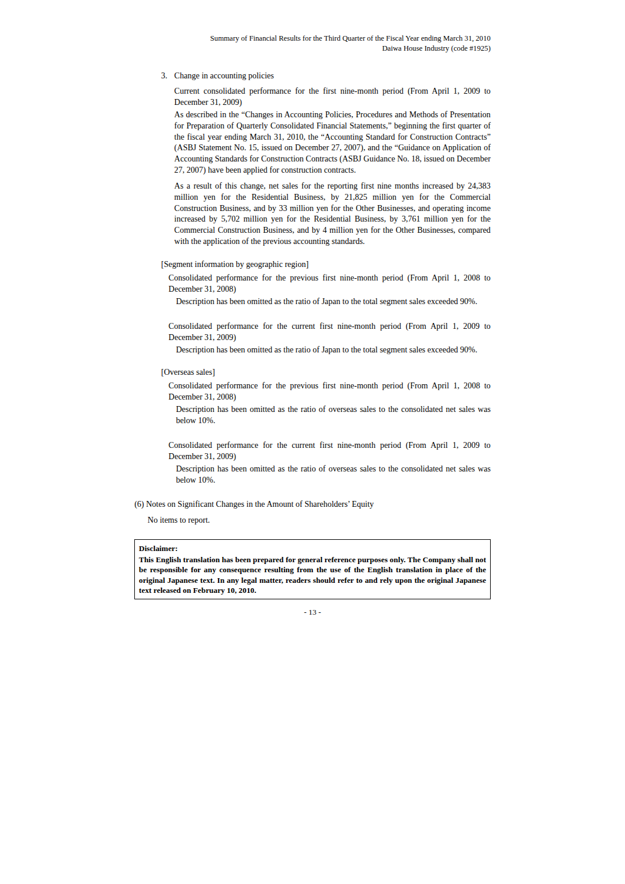Summary of Financial Results for the Third Quarter of the Fiscal Year ending March 31, 2010
Daiwa House Industry (code #1925)
3.
Change in accounting policies
Current consolidated performance for the first nine-month period (From April 1, 2009 to December 31, 2009)
As described in the “Changes in Accounting Policies, Procedures and Methods of Presentation for Preparation of Quarterly Consolidated Financial Statements,” beginning the first quarter of the fiscal year ending March 31, 2010, the “Accounting Standard for Construction Contracts” (ASBJ Statement No. 15, issued on December 27, 2007), and the “Guidance on Application of Accounting Standards for Construction Contracts (ASBJ Guidance No. 18, issued on December 27, 2007) have been applied for construction contracts.
As a result of this change, net sales for the reporting first nine months increased by 24,383 million yen for the Residential Business, by 21,825 million yen for the Commercial Construction Business, and by 33 million yen for the Other Businesses, and operating income increased by 5,702 million yen for the Residential Business, by 3,761 million yen for the Commercial Construction Business, and by 4 million yen for the Other Businesses, compared with the application of the previous accounting standards.
[Segment information by geographic region]
Consolidated performance for the previous first nine-month period (From April 1, 2008 to December 31, 2008)
Description has been omitted as the ratio of Japan to the total segment sales exceeded 90%.
Consolidated performance for the current first nine-month period (From April 1, 2009 to December 31, 2009)
Description has been omitted as the ratio of Japan to the total segment sales exceeded 90%.
[Overseas sales]
Consolidated performance for the previous first nine-month period (From April 1, 2008 to December 31, 2008)
Description has been omitted as the ratio of overseas sales to the consolidated net sales was below 10%.
Consolidated performance for the current first nine-month period (From April 1, 2009 to December 31, 2009)
Description has been omitted as the ratio of overseas sales to the consolidated net sales was below 10%.
(6) Notes on Significant Changes in the Amount of Shareholders’ Equity
No items to report.
Disclaimer:
This English translation has been prepared for general reference purposes only. The Company shall not be responsible for any consequence resulting from the use of the English translation in place of the original Japanese text. In any legal matter, readers should refer to and rely upon the original Japanese text released on February 10, 2010.
- 13 -